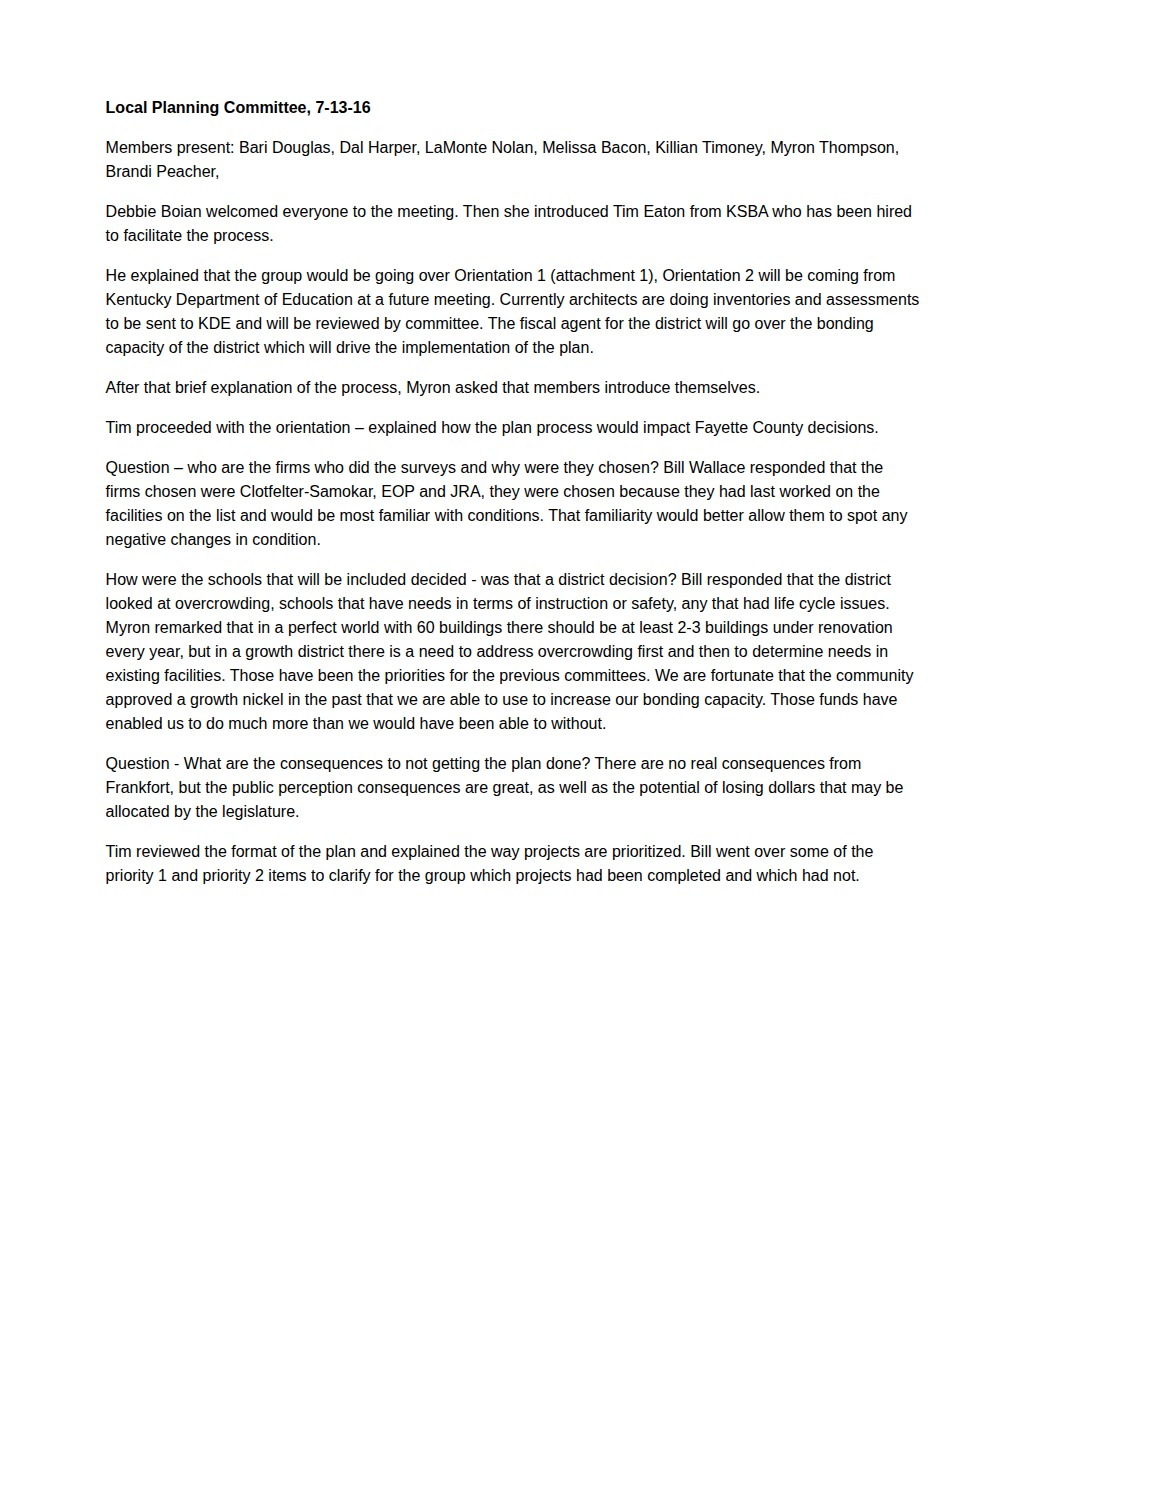Local Planning Committee, 7-13-16
Members present: Bari Douglas, Dal Harper, LaMonte Nolan, Melissa Bacon, Killian Timoney, Myron Thompson, Brandi Peacher,
Debbie Boian welcomed everyone to the meeting. Then she introduced Tim Eaton from KSBA who has been hired to facilitate the process.
He explained that the group would be going over Orientation 1 (attachment 1), Orientation 2 will be coming from Kentucky Department of Education at a future meeting. Currently architects are doing inventories and assessments to be sent to KDE and will be reviewed by committee. The fiscal agent for the district will go over the bonding capacity of the district which will drive the implementation of the plan.
After that brief explanation of the process, Myron asked that members introduce themselves.
Tim proceeded with the orientation – explained how the plan process would impact Fayette County decisions.
Question – who are the firms who did the surveys and why were they chosen? Bill Wallace responded that the firms chosen were Clotfelter-Samokar, EOP and JRA, they were chosen because they had last worked on the facilities on the list and would be most familiar with conditions. That familiarity would better allow them to spot any negative changes in condition.
How were the schools that will be included decided - was that a district decision? Bill responded that the district looked at overcrowding, schools that have needs in terms of instruction or safety, any that had life cycle issues. Myron remarked that in a perfect world with 60 buildings there should be at least 2-3 buildings under renovation every year, but in a growth district there is a need to address overcrowding first and then to determine needs in existing facilities. Those have been the priorities for the previous committees. We are fortunate that the community approved a growth nickel in the past that we are able to use to increase our bonding capacity. Those funds have enabled us to do much more than we would have been able to without.
Question - What are the consequences to not getting the plan done? There are no real consequences from Frankfort, but the public perception consequences are great, as well as the potential of losing dollars that may be allocated by the legislature.
Tim reviewed the format of the plan and explained the way projects are prioritized. Bill went over some of the priority 1 and priority 2 items to clarify for the group which projects had been completed and which had not.